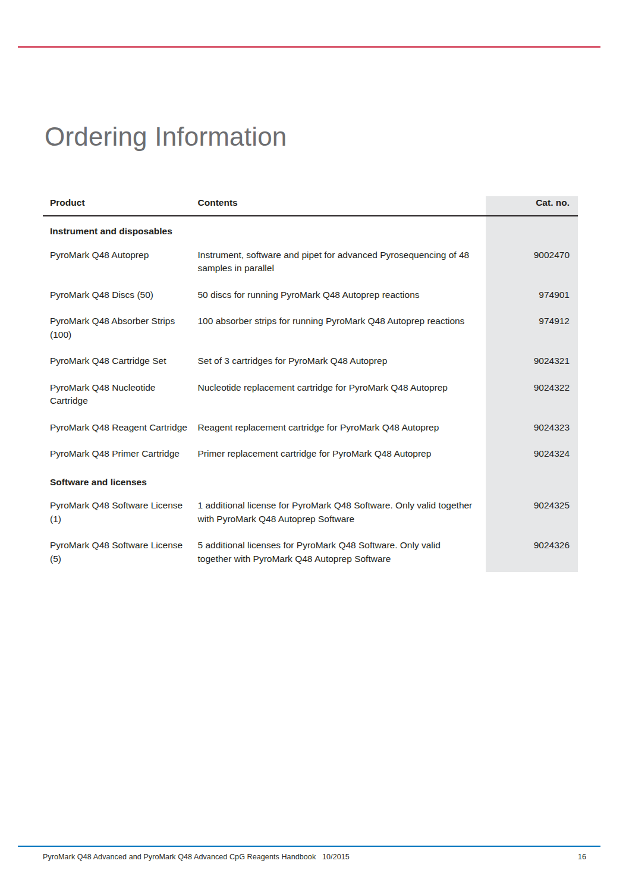Ordering Information
| Product | Contents | Cat. no. |
| --- | --- | --- |
| Instrument and disposables | | |
| PyroMark Q48 Autoprep | Instrument, software and pipet for advanced Pyrosequencing of 48 samples in parallel | 9002470 |
| PyroMark Q48 Discs (50) | 50 discs for running PyroMark Q48 Autoprep reactions | 974901 |
| PyroMark Q48 Absorber Strips (100) | 100 absorber strips for running PyroMark Q48 Autoprep reactions | 974912 |
| PyroMark Q48 Cartridge Set | Set of 3 cartridges for PyroMark Q48 Autoprep | 9024321 |
| PyroMark Q48 Nucleotide Cartridge | Nucleotide replacement cartridge for PyroMark Q48 Autoprep | 9024322 |
| PyroMark Q48 Reagent Cartridge | Reagent replacement cartridge for PyroMark Q48 Autoprep | 9024323 |
| PyroMark Q48 Primer Cartridge | Primer replacement cartridge for PyroMark Q48 Autoprep | 9024324 |
| Software and licenses | | |
| PyroMark Q48 Software License (1) | 1 additional license for PyroMark Q48 Software. Only valid together with PyroMark Q48 Autoprep Software | 9024325 |
| PyroMark Q48 Software License (5) | 5 additional licenses for PyroMark Q48 Software. Only valid together with PyroMark Q48 Autoprep Software | 9024326 |
PyroMark Q48 Advanced and PyroMark Q48 Advanced CpG Reagents Handbook 10/2015 16